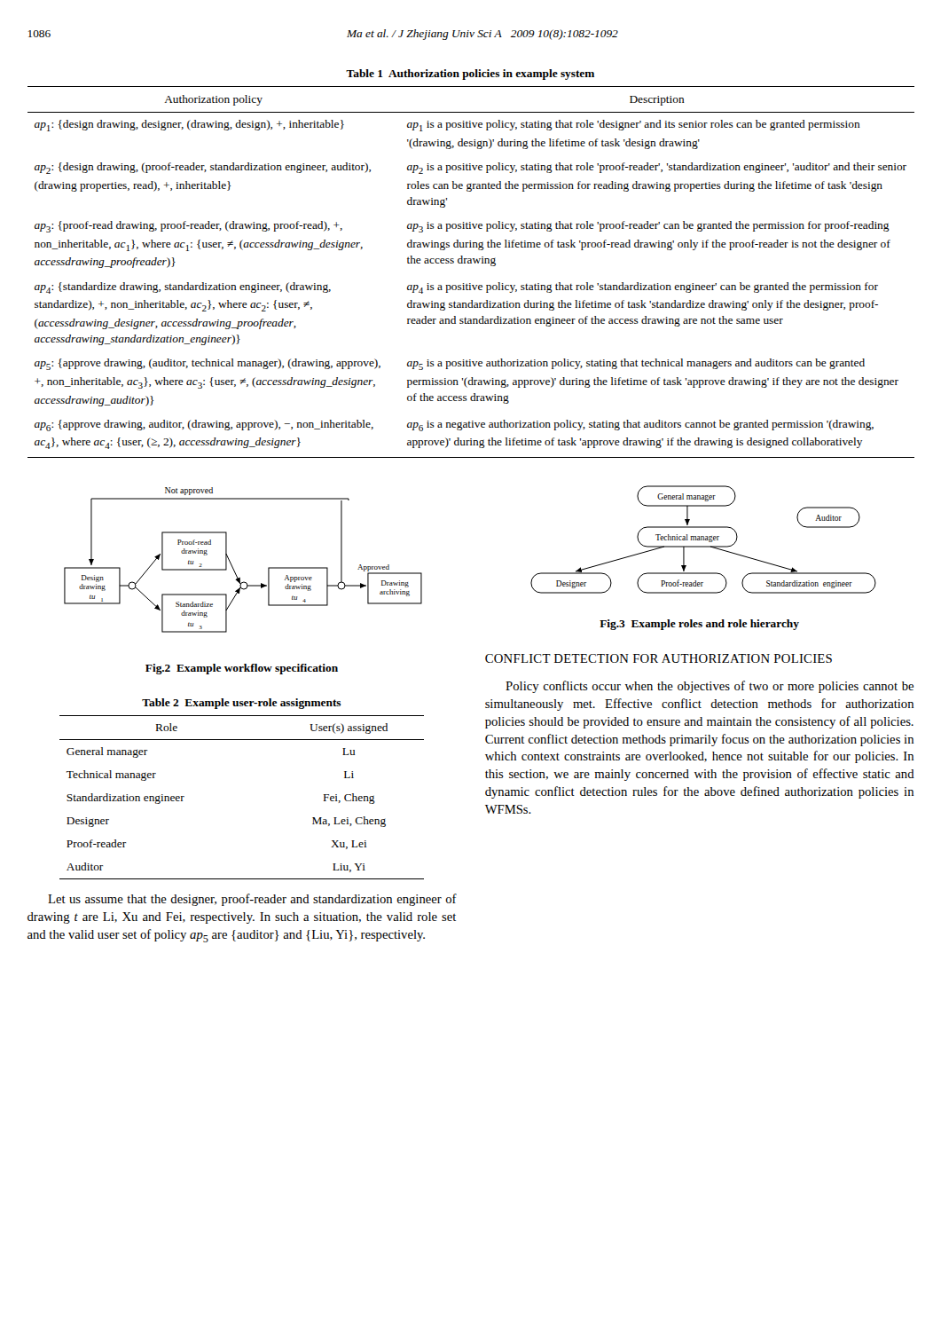1086 Ma et al. / J Zhejiang Univ Sci A 2009 10(8):1082-1092
Table 1 Authorization policies in example system
| Authorization policy | Description |
| --- | --- |
| ap 1 : {design drawing, designer, (drawing, design), +, inheritable} | ap 1 is a positive policy, stating that role 'designer' and its senior roles can be granted permission '(drawing, design)' during the lifetime of task 'design drawing' |
| ap 2 : {design drawing, (proof-reader, standardization engineer, auditor), (drawing properties, read), +, inheritable} | ap 2 is a positive policy, stating that role 'proof-reader', 'standardization engineer', 'auditor' and their senior roles can be granted the permission for reading drawing properties during the lifetime of task 'design drawing' |
| ap 3 : {proof-read drawing, proof-reader, (drawing, proof-read), +, non_inheritable, ac 1 }, where ac 1 : {user, ≠, ( accessdrawing_designer , accessdrawing_proofreader )} | ap 3 is a positive policy, stating that role 'proof-reader' can be granted the permission for proof-reading drawings during the lifetime of task 'proof-read drawing' only if the proof-reader is not the designer of the access drawing |
| ap 4 : {standardize drawing, standardization engineer, (drawing, standardize), +, non_inheritable, ac 2 }, where ac 2 : {user, ≠, ( accessdrawing_designer , accessdrawing_proofreader , accessdrawing_standardization_engineer )} | ap 4 is a positive policy, stating that role 'standardization engineer' can be granted the permission for drawing standardization during the lifetime of task 'standardize drawing' only if the designer, proof-reader and standardization engineer of the access drawing are not the same user |
| ap 5 : {approve drawing, (auditor, technical manager), (drawing, approve), +, non_inheritable, ac 3 }, where ac 3 : {user, ≠, ( accessdrawing_designer , accessdrawing_auditor )} | ap 5 is a positive authorization policy, stating that technical managers and auditors can be granted permission '(drawing, approve)' during the lifetime of task 'approve drawing' if they are not the designer of the access drawing |
| ap 6 : {approve drawing, auditor, (drawing, approve), −, non_inheritable, ac 4 }, where ac 4 : {user, (≥, 2), accessdrawing_designer } | ap 6 is a negative authorization policy, stating that auditors cannot be granted permission '(drawing, approve)' during the lifetime of task 'approve drawing' if the drawing is designed collaboratively |
Not approved Design drawing tu 1 Proof-read drawing tu 2 Standardize drawing tu 3 Approve drawing tu 4 Approved Drawing archiving
Fig.2 Example workflow specification
Table 2 Example user-role assignments
| Role | User(s) assigned |
| --- | --- |
| General manager | Lu |
| Technical manager | Li |
| Standardization engineer | Fei, Cheng |
| Designer | Ma, Lei, Cheng |
| Proof-reader | Xu, Lei |
| Auditor | Liu, Yi |
Let us assume that the designer, proof-reader and standardization engineer of drawing t are Li, Xu and Fei, respectively. In such a situation, the valid role set and the valid user set of policy ap5 are {auditor} and {Liu, Yi}, respectively.
General manager Technical manager Auditor Designer Proof-reader Standardization engineer
Fig.3 Example roles and role hierarchy
Conflict detection for authorization policies
Policy conflicts occur when the objectives of two or more policies cannot be simultaneously met. Effective conflict detection methods for authorization policies should be provided to ensure and maintain the consistency of all policies. Current conflict detection methods primarily focus on the authorization policies in which context constraints are overlooked, hence not suitable for our policies. In this section, we are mainly concerned with the provision of effective static and dynamic conflict detection rules for the above defined authorization policies in WFMSs.